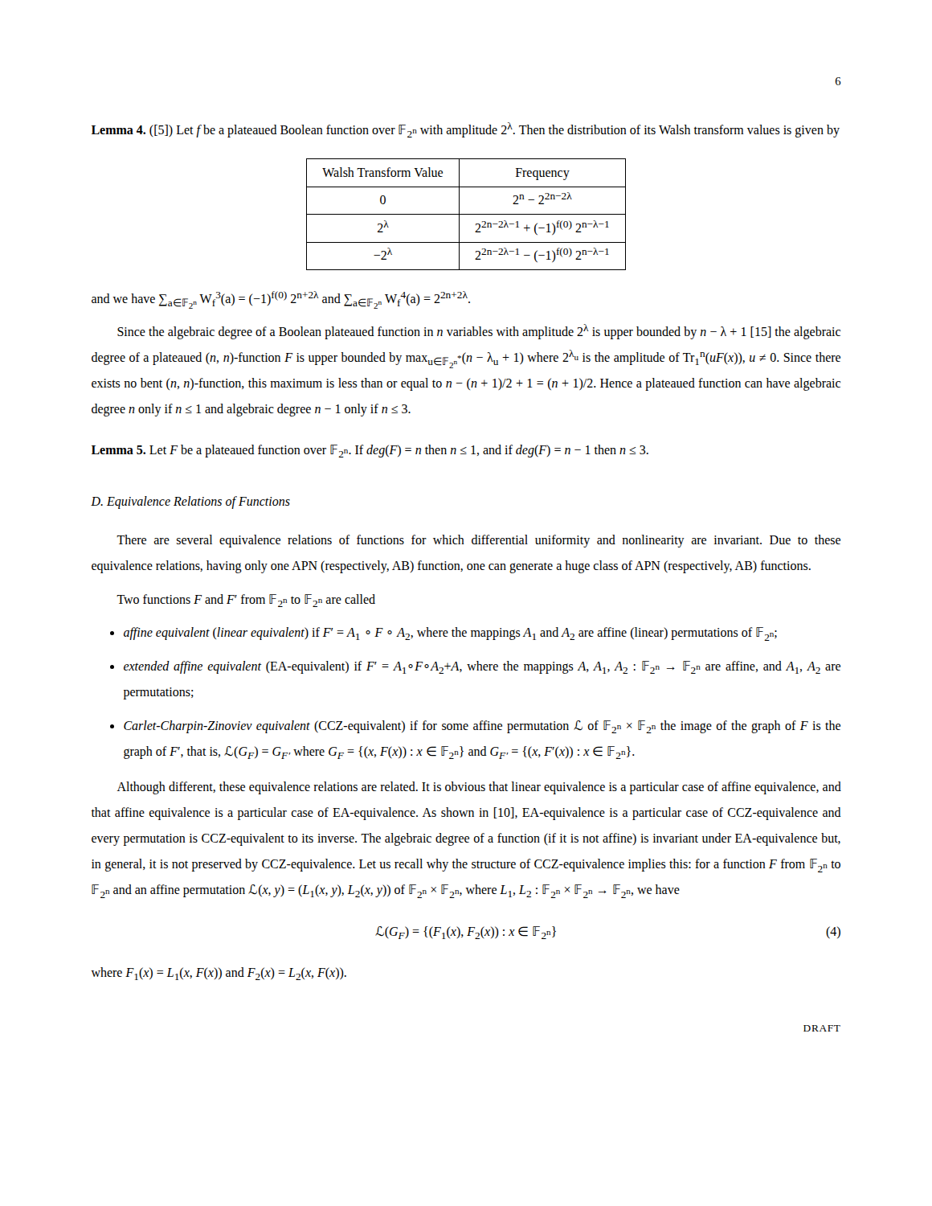6
Lemma 4. ([5]) Let f be a plateaued Boolean function over 𝔽2n with amplitude 2λ. Then the distribution of its Walsh transform values is given by
| Walsh Transform Value | Frequency |
| --- | --- |
| 0 | 2 n − 2 2n−2λ |
| 2 λ | 2 2n−2λ−1 + (−1) f(0) 2 n−λ−1 |
| −2 λ | 2 2n−2λ−1 − (−1) f(0) 2 n−λ−1 |
and we have ∑a∈𝔽2n Wf3(a) = (−1)f(0) 2n+2λ and ∑a∈𝔽2n Wf4(a) = 22n+2λ.
Since the algebraic degree of a Boolean plateaued function in n variables with amplitude 2λ is upper bounded by n − λ + 1 [15] the algebraic degree of a plateaued (n, n)-function F is upper bounded by maxu∈𝔽2n*(n − λu + 1) where 2λu is the amplitude of Tr1n(uF(x)), u ≠ 0. Since there exists no bent (n, n)-function, this maximum is less than or equal to n − (n + 1)/2 + 1 = (n + 1)/2. Hence a plateaued function can have algebraic degree n only if n ≤ 1 and algebraic degree n − 1 only if n ≤ 3.
Lemma 5. Let F be a plateaued function over 𝔽2n. If deg(F) = n then n ≤ 1, and if deg(F) = n − 1 then n ≤ 3.
D. Equivalence Relations of Functions
There are several equivalence relations of functions for which differential uniformity and nonlinearity are invariant. Due to these equivalence relations, having only one APN (respectively, AB) function, one can generate a huge class of APN (respectively, AB) functions.
Two functions F and F′ from 𝔽2n to 𝔽2n are called
affine equivalent (linear equivalent) if F′ = A1 ∘ F ∘ A2, where the mappings A1 and A2 are affine (linear) permutations of 𝔽2n;
extended affine equivalent (EA-equivalent) if F′ = A1∘F∘A2+A, where the mappings A, A1, A2 : 𝔽2n → 𝔽2n are affine, and A1, A2 are permutations;
Carlet-Charpin-Zinoviev equivalent (CCZ-equivalent) if for some affine permutation ℒ of 𝔽2n × 𝔽2n the image of the graph of F is the graph of F′, that is, ℒ(GF) = GF′ where GF = {(x, F(x)) : x ∈ 𝔽2n} and GF′ = {(x, F′(x)) : x ∈ 𝔽2n}.
Although different, these equivalence relations are related. It is obvious that linear equivalence is a particular case of affine equivalence, and that affine equivalence is a particular case of EA-equivalence. As shown in [10], EA-equivalence is a particular case of CCZ-equivalence and every permutation is CCZ-equivalent to its inverse. The algebraic degree of a function (if it is not affine) is invariant under EA-equivalence but, in general, it is not preserved by CCZ-equivalence. Let us recall why the structure of CCZ-equivalence implies this: for a function F from 𝔽2n to 𝔽2n and an affine permutation ℒ(x, y) = (L1(x, y), L2(x, y)) of 𝔽2n × 𝔽2n, where L1, L2 : 𝔽2n × 𝔽2n → 𝔽2n, we have
ℒ(GF) = {(F1(x), F2(x)) : x ∈ 𝔽2n}
(4)
where F1(x) = L1(x, F(x)) and F2(x) = L2(x, F(x)).
DRAFT